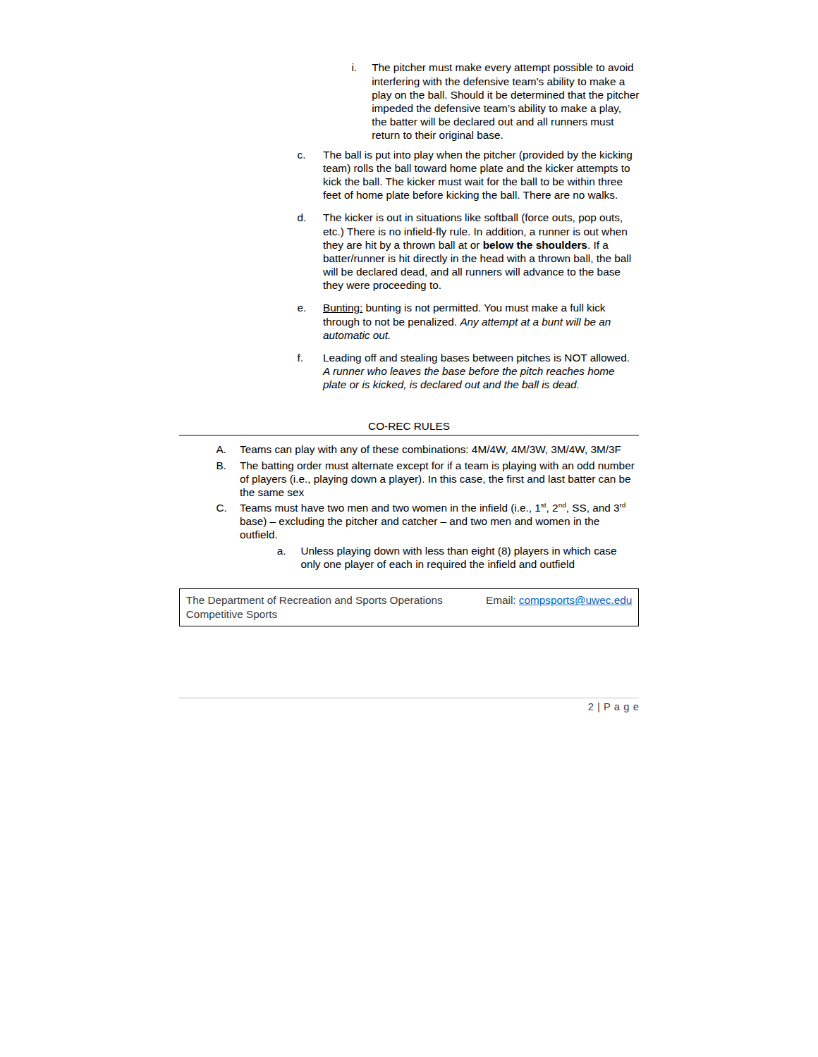i. The pitcher must make every attempt possible to avoid interfering with the defensive team's ability to make a play on the ball. Should it be determined that the pitcher impeded the defensive team’s ability to make a play, the batter will be declared out and all runners must return to their original base.
c. The ball is put into play when the pitcher (provided by the kicking team) rolls the ball toward home plate and the kicker attempts to kick the ball. The kicker must wait for the ball to be within three feet of home plate before kicking the ball. There are no walks.
d. The kicker is out in situations like softball (force outs, pop outs, etc.) There is no infield-fly rule. In addition, a runner is out when they are hit by a thrown ball at or below the shoulders. If a batter/runner is hit directly in the head with a thrown ball, the ball will be declared dead, and all runners will advance to the base they were proceeding to.
e. Bunting: bunting is not permitted. You must make a full kick through to not be penalized. Any attempt at a bunt will be an automatic out.
f. Leading off and stealing bases between pitches is NOT allowed. A runner who leaves the base before the pitch reaches home plate or is kicked, is declared out and the ball is dead.
CO-REC RULES
A. Teams can play with any of these combinations: 4M/4W, 4M/3W, 3M/4W, 3M/3F
B. The batting order must alternate except for if a team is playing with an odd number of players (i.e., playing down a player). In this case, the first and last batter can be the same sex
C. Teams must have two men and two women in the infield (i.e., 1st, 2nd, SS, and 3rd base) – excluding the pitcher and catcher – and two men and women in the outfield.
a. Unless playing down with less than eight (8) players in which case only one player of each in required the infield and outfield
| The Department of Recreation and Sports Operations | Email: compsports@uwec.edu |
| Competitive Sports | |
2 | P a g e